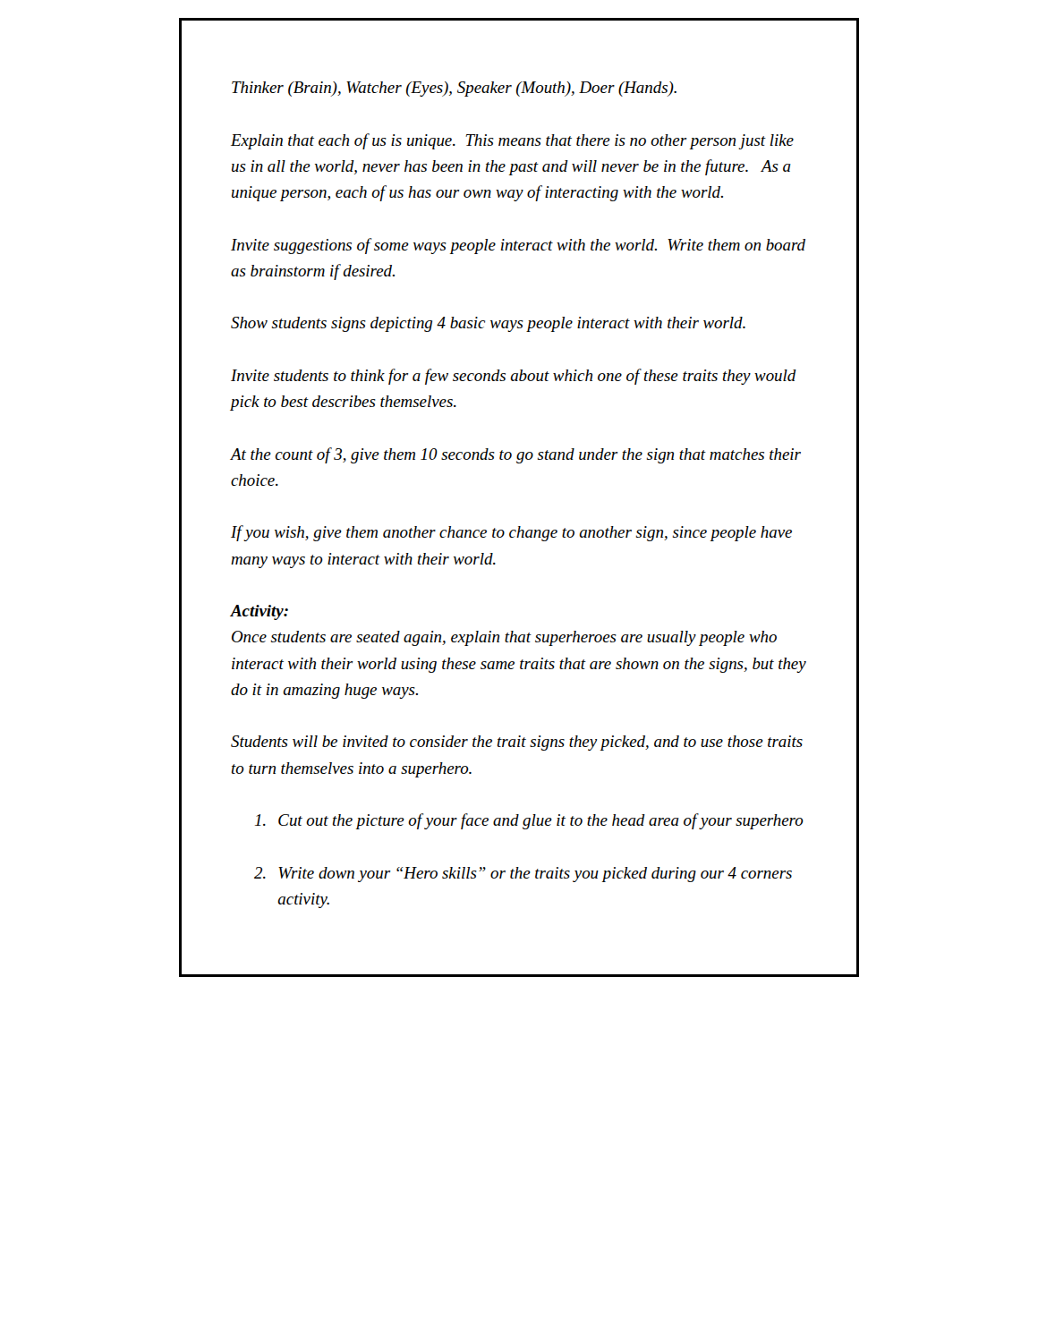Thinker (Brain), Watcher (Eyes), Speaker (Mouth), Doer (Hands).
Explain that each of us is unique. This means that there is no other person just like us in all the world, never has been in the past and will never be in the future. As a unique person, each of us has our own way of interacting with the world.
Invite suggestions of some ways people interact with the world. Write them on board as brainstorm if desired.
Show students signs depicting 4 basic ways people interact with their world.
Invite students to think for a few seconds about which one of these traits they would pick to best describes themselves.
At the count of 3, give them 10 seconds to go stand under the sign that matches their choice.
If you wish, give them another chance to change to another sign, since people have many ways to interact with their world.
Activity:
Once students are seated again, explain that superheroes are usually people who interact with their world using these same traits that are shown on the signs, but they do it in amazing huge ways.
Students will be invited to consider the trait signs they picked, and to use those traits to turn themselves into a superhero.
Cut out the picture of your face and glue it to the head area of your superhero
Write down your “Hero skills” or the traits you picked during our 4 corners activity.